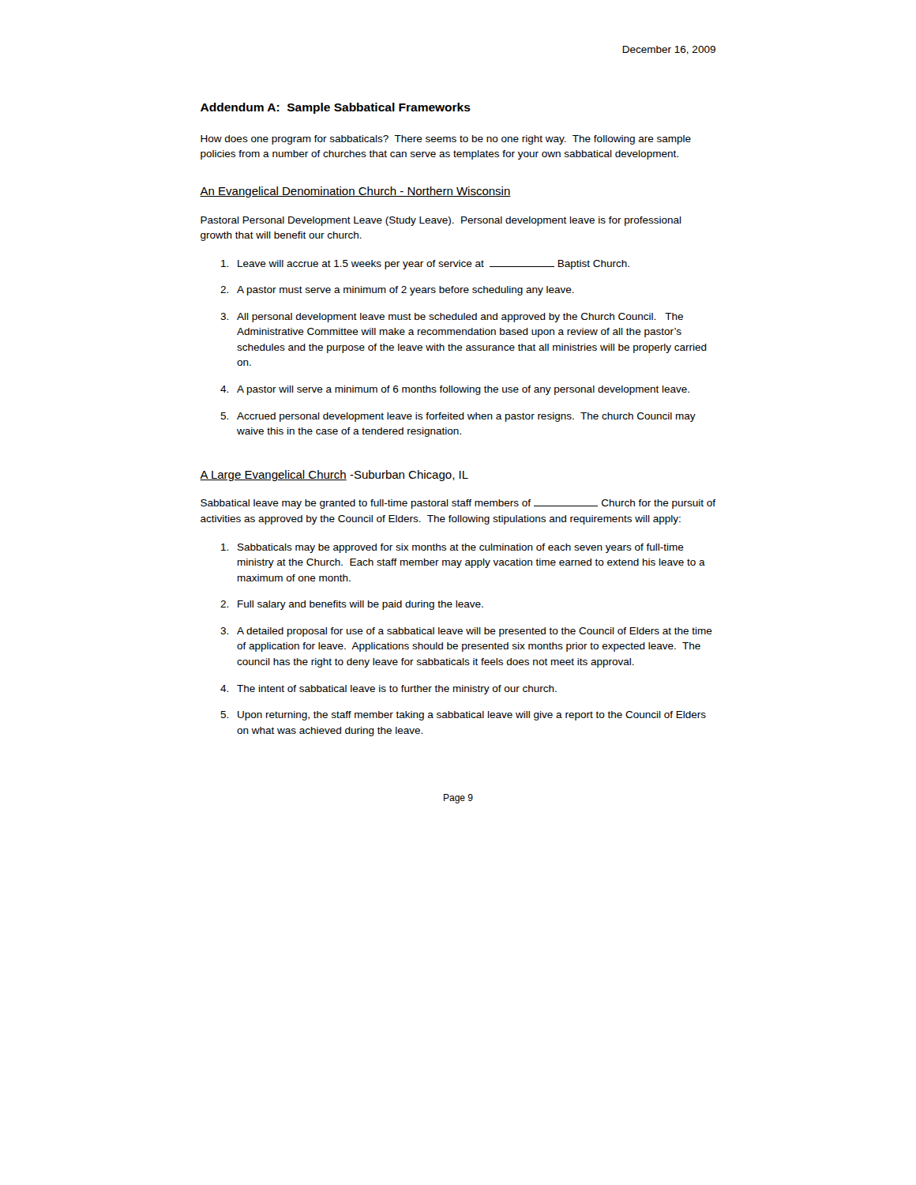December 16, 2009
Addendum A: Sample Sabbatical Frameworks
How does one program for sabbaticals? There seems to be no one right way. The following are sample policies from a number of churches that can serve as templates for your own sabbatical development.
An Evangelical Denomination Church - Northern Wisconsin
Pastoral Personal Development Leave (Study Leave). Personal development leave is for professional growth that will benefit our church.
Leave will accrue at 1.5 weeks per year of service at Baptist Church.
A pastor must serve a minimum of 2 years before scheduling any leave.
All personal development leave must be scheduled and approved by the Church Council. The Administrative Committee will make a recommendation based upon a review of all the pastor’s schedules and the purpose of the leave with the assurance that all ministries will be properly carried on.
A pastor will serve a minimum of 6 months following the use of any personal development leave.
Accrued personal development leave is forfeited when a pastor resigns. The church Council may waive this in the case of a tendered resignation.
A Large Evangelical Church -Suburban Chicago, IL
Sabbatical leave may be granted to full-time pastoral staff members of Church for the pursuit of activities as approved by the Council of Elders. The following stipulations and requirements will apply:
Sabbaticals may be approved for six months at the culmination of each seven years of full-time ministry at the Church. Each staff member may apply vacation time earned to extend his leave to a maximum of one month.
Full salary and benefits will be paid during the leave.
A detailed proposal for use of a sabbatical leave will be presented to the Council of Elders at the time of application for leave. Applications should be presented six months prior to expected leave. The council has the right to deny leave for sabbaticals it feels does not meet its approval.
The intent of sabbatical leave is to further the ministry of our church.
Upon returning, the staff member taking a sabbatical leave will give a report to the Council of Elders on what was achieved during the leave.
Page 9